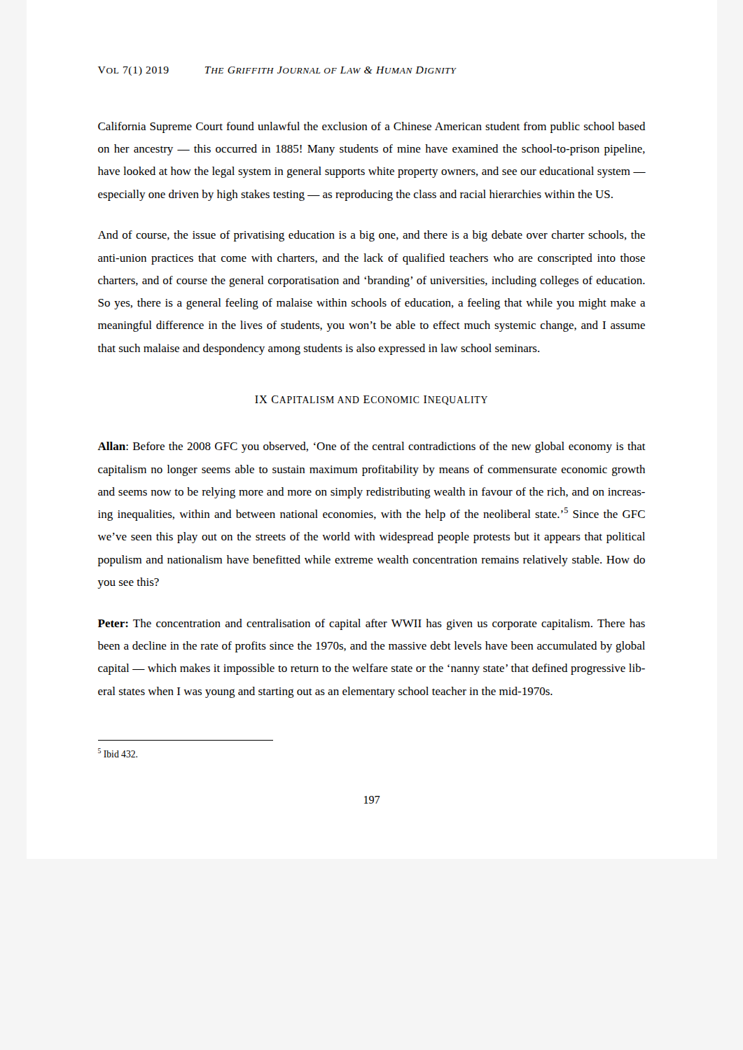VOL 7(1) 2019 THE GRIFFITH JOURNAL OF LAW & HUMAN DIGNITY
California Supreme Court found unlawful the exclusion of a Chinese American student from public school based on her ancestry — this occurred in 1885! Many students of mine have examined the school-to-prison pipeline, have looked at how the legal system in general supports white property owners, and see our educational system — especially one driven by high stakes testing — as reproducing the class and racial hierarchies within the US.
And of course, the issue of privatising education is a big one, and there is a big debate over charter schools, the anti-union practices that come with charters, and the lack of qualified teachers who are conscripted into those charters, and of course the general corporatisation and ‘branding’ of universities, including colleges of education. So yes, there is a general feeling of malaise within schools of education, a feeling that while you might make a meaningful difference in the lives of students, you won’t be able to effect much systemic change, and I assume that such malaise and despondency among students is also expressed in law school seminars.
IX CAPITALISM AND ECONOMIC INEQUALITY
Allan: Before the 2008 GFC you observed, ‘One of the central contradictions of the new global economy is that capitalism no longer seems able to sustain maximum profitability by means of commensurate economic growth and seems now to be relying more and more on simply redistributing wealth in favour of the rich, and on increasing inequalities, within and between national economies, with the help of the neoliberal state.’5 Since the GFC we’ve seen this play out on the streets of the world with widespread people protests but it appears that political populism and nationalism have benefitted while extreme wealth concentration remains relatively stable. How do you see this?
Peter: The concentration and centralisation of capital after WWII has given us corporate capitalism. There has been a decline in the rate of profits since the 1970s, and the massive debt levels have been accumulated by global capital — which makes it impossible to return to the welfare state or the ‘nanny state’ that defined progressive liberal states when I was young and starting out as an elementary school teacher in the mid-1970s.
5 Ibid 432.
197